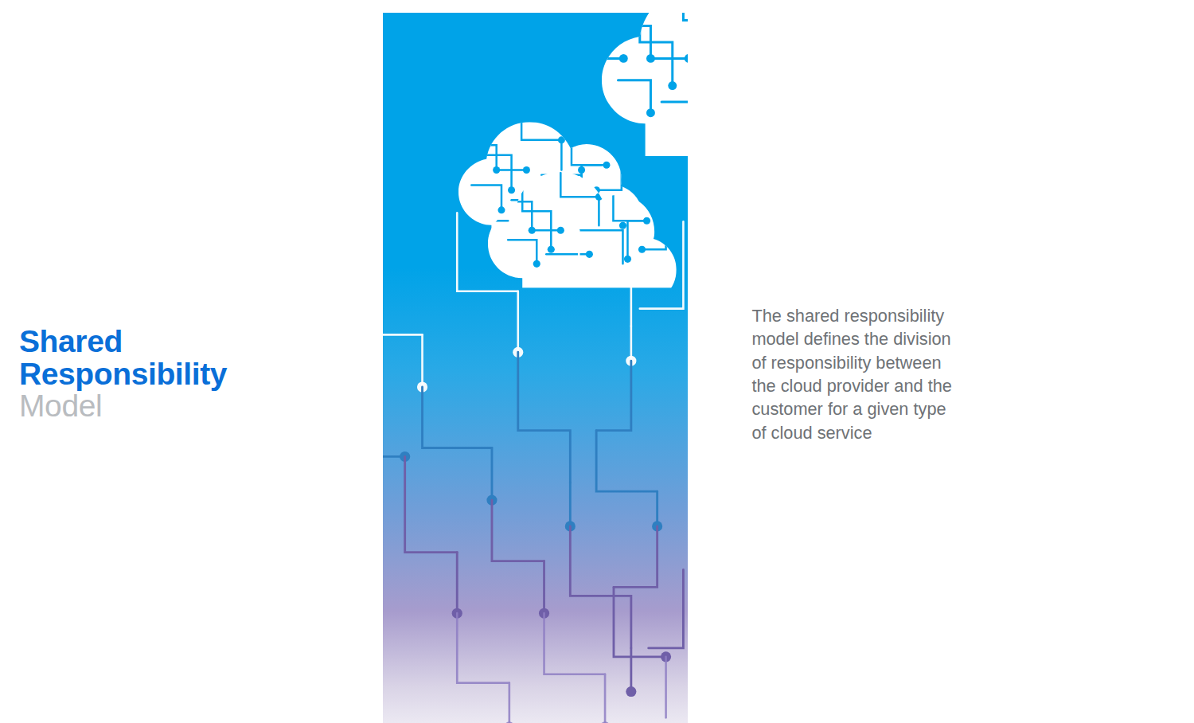Shared Responsibility Model
The shared responsibility model defines the division of responsibility between the cloud provider and the customer for a given type of cloud service